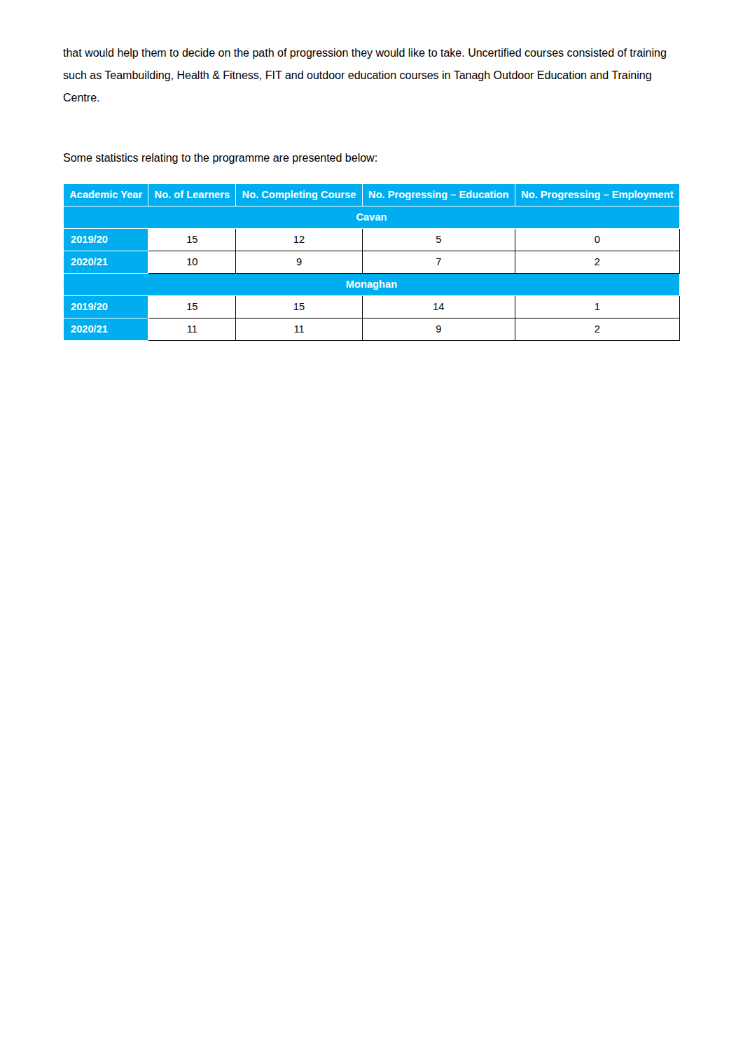that would help them to decide on the path of progression they would like to take. Uncertified courses consisted of training such as Teambuilding, Health & Fitness, FIT and outdoor education courses in Tanagh Outdoor Education and Training Centre.
Some statistics relating to the programme are presented below:
| Academic Year | No. of Learners | No. Completing Course | No. Progressing – Education | No. Progressing – Employment |
| --- | --- | --- | --- | --- |
| Cavan |
| 2019/20 | 15 | 12 | 5 | 0 |
| 2020/21 | 10 | 9 | 7 | 2 |
| Monaghan |
| 2019/20 | 15 | 15 | 14 | 1 |
| 2020/21 | 11 | 11 | 9 | 2 |